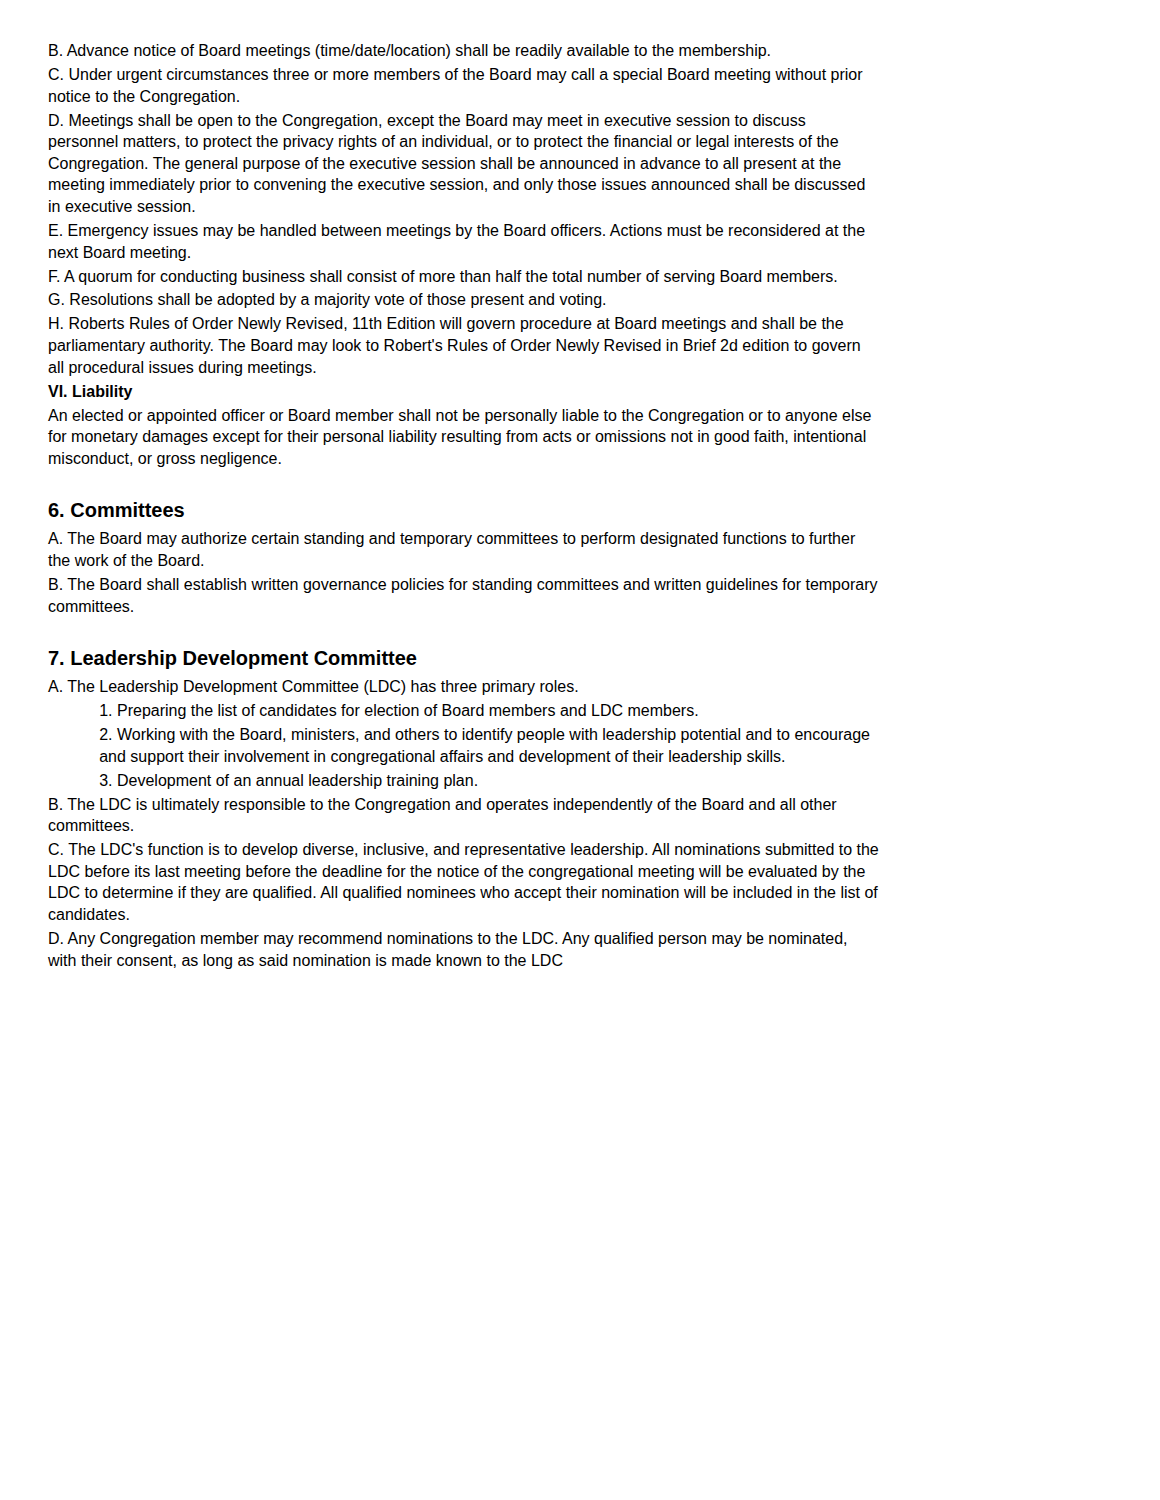B. Advance notice of Board meetings (time/date/location) shall be readily available to the membership.
C. Under urgent circumstances three or more members of the Board may call a special Board meeting without prior notice to the Congregation.
D. Meetings shall be open to the Congregation, except the Board may meet in executive session to discuss personnel matters, to protect the privacy rights of an individual, or to protect the financial or legal interests of the Congregation. The general purpose of the executive session shall be announced in advance to all present at the meeting immediately prior to convening the executive session, and only those issues announced shall be discussed in executive session.
E. Emergency issues may be handled between meetings by the Board officers. Actions must be reconsidered at the next Board meeting.
F. A quorum for conducting business shall consist of more than half the total number of serving Board members.
G. Resolutions shall be adopted by a majority vote of those present and voting.
H. Roberts Rules of Order Newly Revised, 11th Edition will govern procedure at Board meetings and shall be the parliamentary authority. The Board may look to Robert's Rules of Order Newly Revised in Brief 2d edition to govern all procedural issues during meetings.
VI. Liability
An elected or appointed officer or Board member shall not be personally liable to the Congregation or to anyone else for monetary damages except for their personal liability resulting from acts or omissions not in good faith, intentional misconduct, or gross negligence.
6. Committees
A. The Board may authorize certain standing and temporary committees to perform designated functions to further the work of the Board.
B. The Board shall establish written governance policies for standing committees and written guidelines for temporary committees.
7. Leadership Development Committee
A. The Leadership Development Committee (LDC) has three primary roles.
1. Preparing the list of candidates for election of Board members and LDC members.
2. Working with the Board, ministers, and others to identify people with leadership potential and to encourage and support their involvement in congregational affairs and development of their leadership skills.
3. Development of an annual leadership training plan.
B. The LDC is ultimately responsible to the Congregation and operates independently of the Board and all other committees.
C. The LDC's function is to develop diverse, inclusive, and representative leadership. All nominations submitted to the LDC before its last meeting before the deadline for the notice of the congregational meeting will be evaluated by the LDC to determine if they are qualified. All qualified nominees who accept their nomination will be included in the list of candidates.
D. Any Congregation member may recommend nominations to the LDC. Any qualified person may be nominated, with their consent, as long as said nomination is made known to the LDC